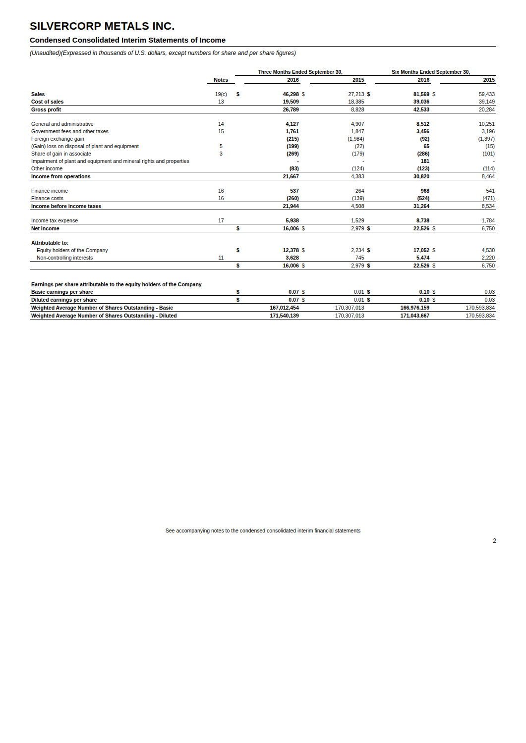SILVERCORP METALS INC.
Condensed Consolidated Interim Statements of Income
(Unaudited)(Expressed in thousands of U.S. dollars, except numbers for share and per share figures)
| | | Three Months Ended September 30, | Six Months Ended September 30, |
| --- | --- | --- | --- |
| | Notes | | 2016 | | 2015 | | 2016 | | 2015 |
| Sales | 19(c) | $ | 46,298 | $ | 27,213 | $ | 81,569 | $ | 59,433 |
| Cost of sales | 13 | | 19,509 | | 18,385 | | 39,036 | | 39,149 |
| Gross profit | | | 26,789 | | 8,828 | | 42,533 | | 20,284 |
| General and administrative | 14 | | 4,127 | | 4,907 | | 8,512 | | 10,251 |
| Government fees and other taxes | 15 | | 1,761 | | 1,847 | | 3,456 | | 3,196 |
| Foreign exchange gain | | | (215) | | (1,984) | | (92) | | (1,397) |
| (Gain) loss on disposal of plant and equipment | 5 | | (199) | | (22) | | 65 | | (15) |
| Share of gain in associate | 3 | | (269) | | (179) | | (286) | | (101) |
| Impairment of plant and equipment and mineral rights and properties | | | - | | - | | 181 | | - |
| Other income | | | (83) | | (124) | | (123) | | (114) |
| Income from operations | | | 21,667 | | 4,383 | | 30,820 | | 8,464 |
| Finance income | 16 | | 537 | | 264 | | 968 | | 541 |
| Finance costs | 16 | | (260) | | (139) | | (524) | | (471) |
| Income before income taxes | | | 21,944 | | 4,508 | | 31,264 | | 8,534 |
| Income tax expense | 17 | | 5,938 | | 1,529 | | 8,738 | | 1,784 |
| Net income | | $ | 16,006 | $ | 2,979 | $ | 22,526 | $ | 6,750 |
| Attributable to: | | | | | | | | | |
| Equity holders of the Company | | $ | 12,378 | $ | 2,234 | $ | 17,052 | $ | 4,530 |
| Non-controlling interests | 11 | | 3,628 | | 745 | | 5,474 | | 2,220 |
| | | $ | 16,006 | $ | 2,979 | $ | 22,526 | $ | 6,750 |
| Earnings per share attributable to the equity holders of the Company | | | | | | | | | |
| Basic earnings per share | | $ | 0.07 | $ | 0.01 | $ | 0.10 | $ | 0.03 |
| Diluted earnings per share | | $ | 0.07 | $ | 0.01 | $ | 0.10 | $ | 0.03 |
| Weighted Average Number of Shares Outstanding - Basic | | | 167,012,454 | | 170,307,013 | | 166,976,159 | | 170,593,834 |
| Weighted Average Number of Shares Outstanding - Diluted | | | 171,540,139 | | 170,307,013 | | 171,043,667 | | 170,593,834 |
See accompanying notes to the condensed consolidated interim financial statements
2